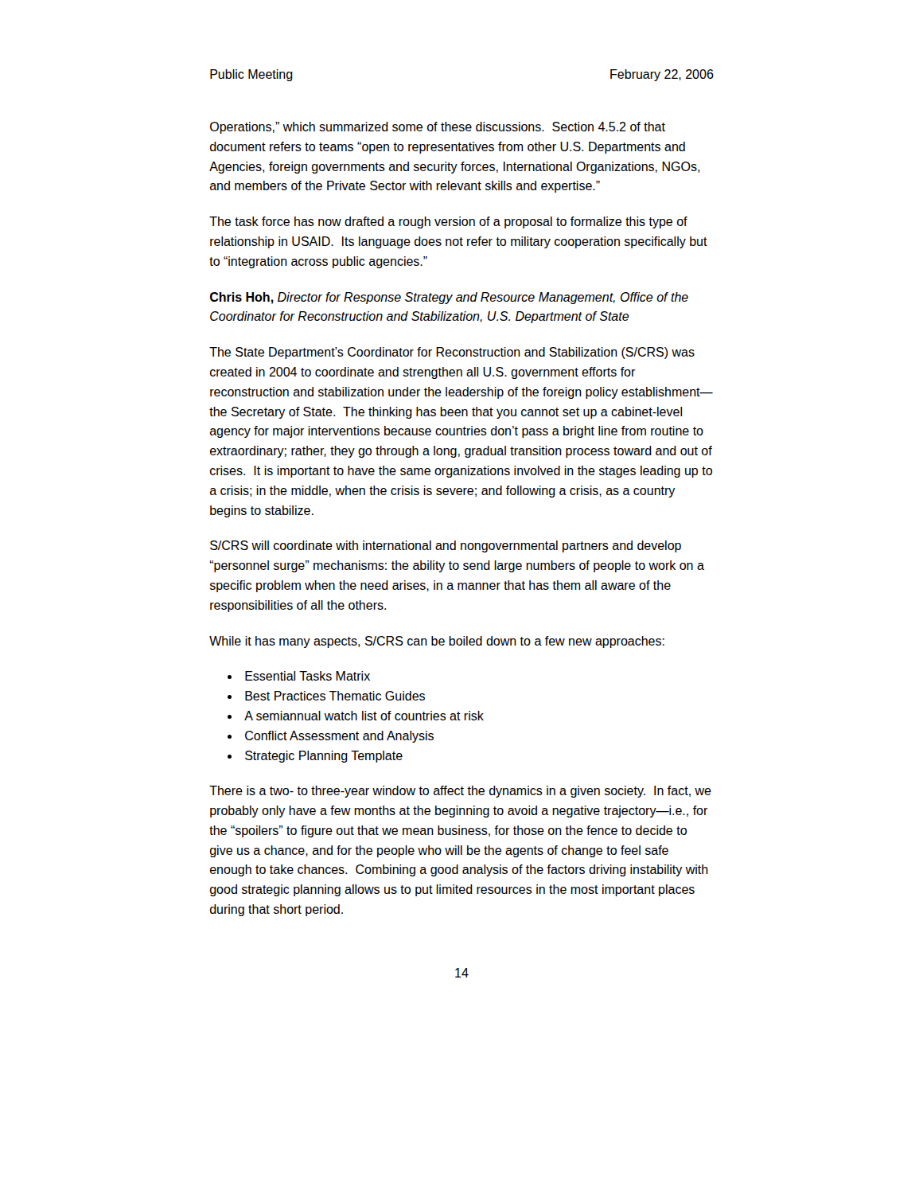Public Meeting February 22, 2006
Operations,” which summarized some of these discussions. Section 4.5.2 of that document refers to teams “open to representatives from other U.S. Departments and Agencies, foreign governments and security forces, International Organizations, NGOs, and members of the Private Sector with relevant skills and expertise.”
The task force has now drafted a rough version of a proposal to formalize this type of relationship in USAID. Its language does not refer to military cooperation specifically but to “integration across public agencies.”
Chris Hoh, Director for Response Strategy and Resource Management, Office of the Coordinator for Reconstruction and Stabilization, U.S. Department of State
The State Department’s Coordinator for Reconstruction and Stabilization (S/CRS) was created in 2004 to coordinate and strengthen all U.S. government efforts for reconstruction and stabilization under the leadership of the foreign policy establishment—the Secretary of State. The thinking has been that you cannot set up a cabinet-level agency for major interventions because countries don’t pass a bright line from routine to extraordinary; rather, they go through a long, gradual transition process toward and out of crises. It is important to have the same organizations involved in the stages leading up to a crisis; in the middle, when the crisis is severe; and following a crisis, as a country begins to stabilize.
S/CRS will coordinate with international and nongovernmental partners and develop “personnel surge” mechanisms: the ability to send large numbers of people to work on a specific problem when the need arises, in a manner that has them all aware of the responsibilities of all the others.
While it has many aspects, S/CRS can be boiled down to a few new approaches:
Essential Tasks Matrix
Best Practices Thematic Guides
A semiannual watch list of countries at risk
Conflict Assessment and Analysis
Strategic Planning Template
There is a two- to three-year window to affect the dynamics in a given society. In fact, we probably only have a few months at the beginning to avoid a negative trajectory—i.e., for the “spoilers” to figure out that we mean business, for those on the fence to decide to give us a chance, and for the people who will be the agents of change to feel safe enough to take chances. Combining a good analysis of the factors driving instability with good strategic planning allows us to put limited resources in the most important places during that short period.
14